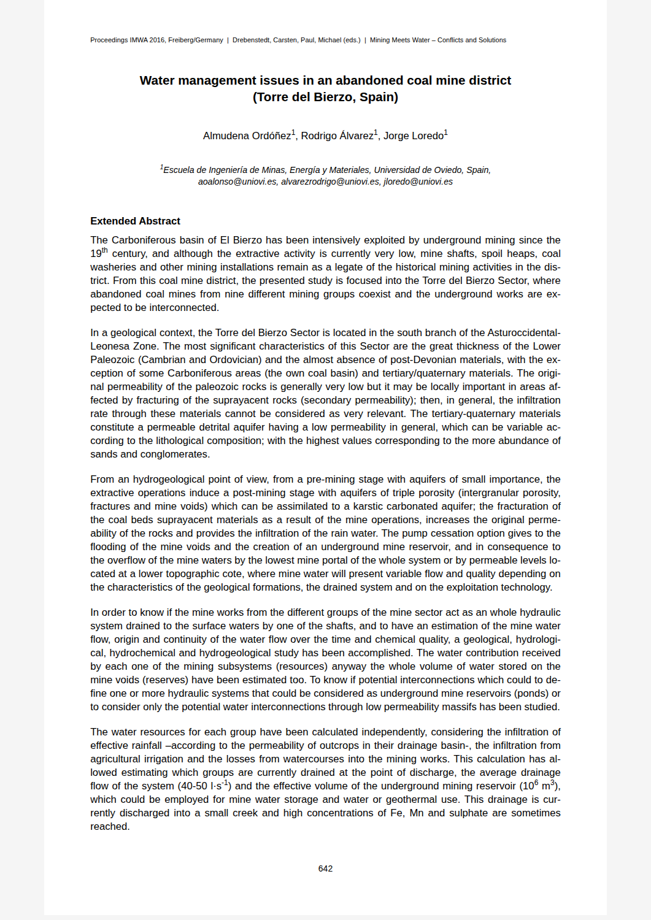Proceedings IMWA 2016, Freiberg/Germany | Drebenstedt, Carsten, Paul, Michael (eds.) | Mining Meets Water – Conflicts and Solutions
Water management issues in an abandoned coal mine district
(Torre del Bierzo, Spain)
Almudena Ordóñez1, Rodrigo Álvarez1, Jorge Loredo1
1Escuela de Ingeniería de Minas, Energía y Materiales, Universidad de Oviedo, Spain,
aoalonso@uniovi.es, alvarezrodrigo@uniovi.es, jloredo@uniovi.es
Extended Abstract
The Carboniferous basin of El Bierzo has been intensively exploited by underground mining since the 19th century, and although the extractive activity is currently very low, mine shafts, spoil heaps, coal washeries and other mining installations remain as a legate of the historical mining activities in the district. From this coal mine district, the presented study is focused into the Torre del Bierzo Sector, where abandoned coal mines from nine different mining groups coexist and the underground works are expected to be interconnected.
In a geological context, the Torre del Bierzo Sector is located in the south branch of the Asturoccidental-Leonesa Zone. The most significant characteristics of this Sector are the great thickness of the Lower Paleozoic (Cambrian and Ordovician) and the almost absence of post-Devonian materials, with the exception of some Carboniferous areas (the own coal basin) and tertiary/quaternary materials. The original permeability of the paleozoic rocks is generally very low but it may be locally important in areas affected by fracturing of the suprayacent rocks (secondary permeability); then, in general, the infiltration rate through these materials cannot be considered as very relevant. The tertiary-quaternary materials constitute a permeable detrital aquifer having a low permeability in general, which can be variable according to the lithological composition; with the highest values corresponding to the more abundance of sands and conglomerates.
From an hydrogeological point of view, from a pre-mining stage with aquifers of small importance, the extractive operations induce a post-mining stage with aquifers of triple porosity (intergranular porosity, fractures and mine voids) which can be assimilated to a karstic carbonated aquifer; the fracturation of the coal beds suprayacent materials as a result of the mine operations, increases the original permeability of the rocks and provides the infiltration of the rain water. The pump cessation option gives to the flooding of the mine voids and the creation of an underground mine reservoir, and in consequence to the overflow of the mine waters by the lowest mine portal of the whole system or by permeable levels located at a lower topographic cote, where mine water will present variable flow and quality depending on the characteristics of the geological formations, the drained system and on the exploitation technology.
In order to know if the mine works from the different groups of the mine sector act as an whole hydraulic system drained to the surface waters by one of the shafts, and to have an estimation of the mine water flow, origin and continuity of the water flow over the time and chemical quality, a geological, hydrological, hydrochemical and hydrogeological study has been accomplished. The water contribution received by each one of the mining subsystems (resources) anyway the whole volume of water stored on the mine voids (reserves) have been estimated too. To know if potential interconnections which could to define one or more hydraulic systems that could be considered as underground mine reservoirs (ponds) or to consider only the potential water interconnections through low permeability massifs has been studied.
The water resources for each group have been calculated independently, considering the infiltration of effective rainfall –according to the permeability of outcrops in their drainage basin-, the infiltration from agricultural irrigation and the losses from watercourses into the mining works. This calculation has allowed estimating which groups are currently drained at the point of discharge, the average drainage flow of the system (40-50 l·s-1) and the effective volume of the underground mining reservoir (106 m3), which could be employed for mine water storage and water or geothermal use. This drainage is currently discharged into a small creek and high concentrations of Fe, Mn and sulphate are sometimes reached.
642